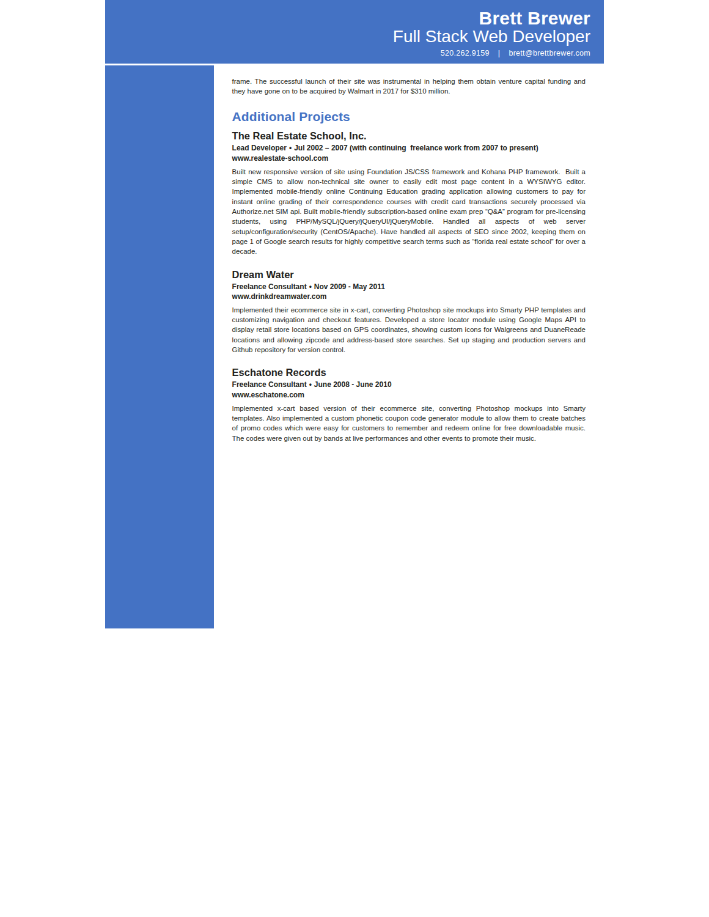Brett Brewer
Full Stack Web Developer
520.262.9159|brett@brettbrewer.com
frame. The successful launch of their site was instrumental in helping them obtain venture capital funding and they have gone on to be acquired by Walmart in 2017 for $310 million.
Additional Projects
The Real Estate School, Inc.
Lead Developer•Jul 2002 – 2007 (with continuing freelance work from 2007 to present)
www.realestate-school.com
Built new responsive version of site using Foundation JS/CSS framework and Kohana PHP framework. Built a simple CMS to allow non-technical site owner to easily edit most page content in a WYSIWYG editor. Implemented mobile-friendly online Continuing Education grading application allowing customers to pay for instant online grading of their correspondence courses with credit card transactions securely processed via Authorize.net SIM api. Built mobile-friendly subscription-based online exam prep “Q&A” program for pre-licensing students, using PHP/MySQL/jQuery/jQueryUI/jQueryMobile. Handled all aspects of web server setup/configuration/security (CentOS/Apache). Have handled all aspects of SEO since 2002, keeping them on page 1 of Google search results for highly competitive search terms such as “florida real estate school” for over a decade.
Dream Water
Freelance Consultant•Nov 2009 - May 2011
www.drinkdreamwater.com
Implemented their ecommerce site in x-cart, converting Photoshop site mockups into Smarty PHP templates and customizing navigation and checkout features. Developed a store locator module using Google Maps API to display retail store locations based on GPS coordinates, showing custom icons for Walgreens and DuaneReade locations and allowing zipcode and address-based store searches. Set up staging and production servers and Github repository for version control.
Eschatone Records
Freelance Consultant•June 2008 - June 2010
www.eschatone.com
Implemented x-cart based version of their ecommerce site, converting Photoshop mockups into Smarty templates. Also implemented a custom phonetic coupon code generator module to allow them to create batches of promo codes which were easy for customers to remember and redeem online for free downloadable music. The codes were given out by bands at live performances and other events to promote their music.